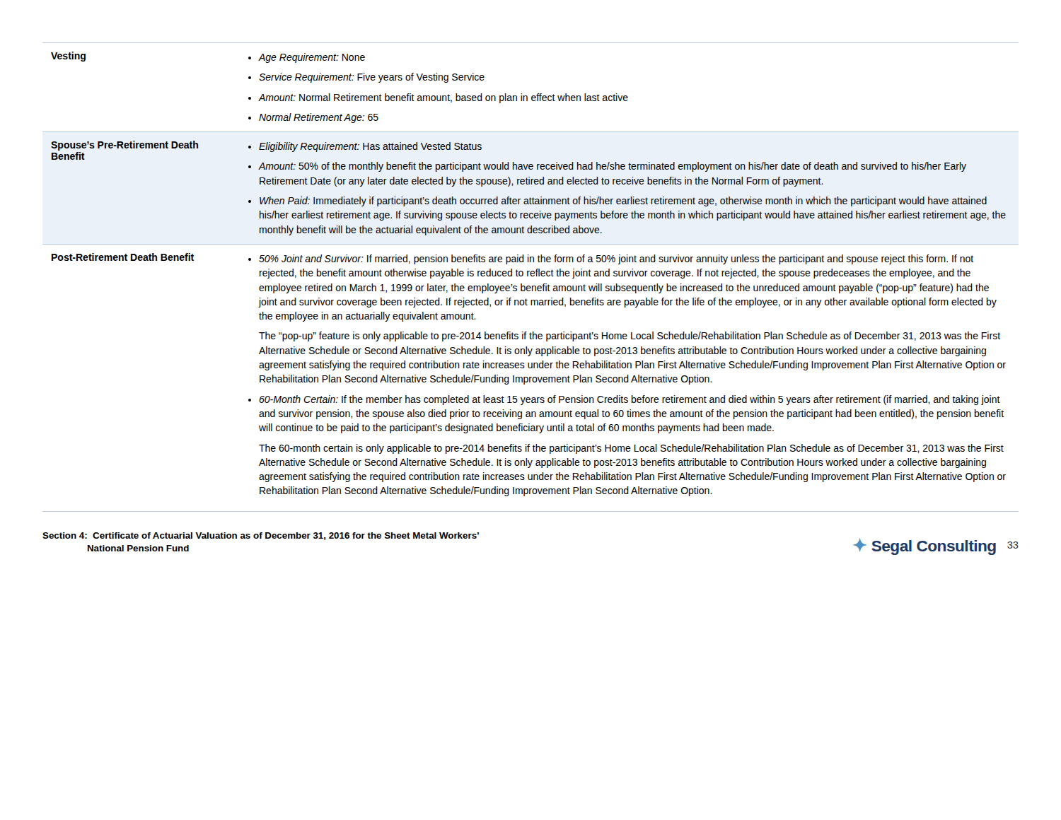| Vesting | Age Requirement: None Service Requirement: Five years of Vesting Service Amount: Normal Retirement benefit amount, based on plan in effect when last active Normal Retirement Age: 65 |
| Spouse’s Pre-Retirement Death Benefit | Eligibility Requirement: Has attained Vested Status Amount: 50% of the monthly benefit the participant would have received had he/she terminated employment on his/her date of death and survived to his/her Early Retirement Date (or any later date elected by the spouse), retired and elected to receive benefits in the Normal Form of payment. When Paid: Immediately if participant’s death occurred after attainment of his/her earliest retirement age, otherwise month in which the participant would have attained his/her earliest retirement age. If surviving spouse elects to receive payments before the month in which participant would have attained his/her earliest retirement age, the monthly benefit will be the actuarial equivalent of the amount described above. |
| Post-Retirement Death Benefit | 50% Joint and Survivor: If married, pension benefits are paid in the form of a 50% joint and survivor annuity unless the participant and spouse reject this form. If not rejected, the benefit amount otherwise payable is reduced to reflect the joint and survivor coverage. If not rejected, the spouse predeceases the employee, and the employee retired on March 1, 1999 or later, the employee’s benefit amount will subsequently be increased to the unreduced amount payable (“pop-up” feature) had the joint and survivor coverage been rejected. If rejected, or if not married, benefits are payable for the life of the employee, or in any other available optional form elected by the employee in an actuarially equivalent amount. The “pop-up” feature is only applicable to pre-2014 benefits if the participant’s Home Local Schedule/Rehabilitation Plan Schedule as of December 31, 2013 was the First Alternative Schedule or Second Alternative Schedule. It is only applicable to post-2013 benefits attributable to Contribution Hours worked under a collective bargaining agreement satisfying the required contribution rate increases under the Rehabilitation Plan First Alternative Schedule/Funding Improvement Plan First Alternative Option or Rehabilitation Plan Second Alternative Schedule/Funding Improvement Plan Second Alternative Option. 60-Month Certain: If the member has completed at least 15 years of Pension Credits before retirement and died within 5 years after retirement (if married, and taking joint and survivor pension, the spouse also died prior to receiving an amount equal to 60 times the amount of the pension the participant had been entitled), the pension benefit will continue to be paid to the participant’s designated beneficiary until a total of 60 months payments had been made. The 60-month certain is only applicable to pre-2014 benefits if the participant’s Home Local Schedule/Rehabilitation Plan Schedule as of December 31, 2013 was the First Alternative Schedule or Second Alternative Schedule. It is only applicable to post-2013 benefits attributable to Contribution Hours worked under a collective bargaining agreement satisfying the required contribution rate increases under the Rehabilitation Plan First Alternative Schedule/Funding Improvement Plan First Alternative Option or Rehabilitation Plan Second Alternative Schedule/Funding Improvement Plan Second Alternative Option. |
Section 4: Certificate of Actuarial Valuation as of December 31, 2016 for the Sheet Metal Workers’
National Pension Fund
✦ Segal Consulting
33